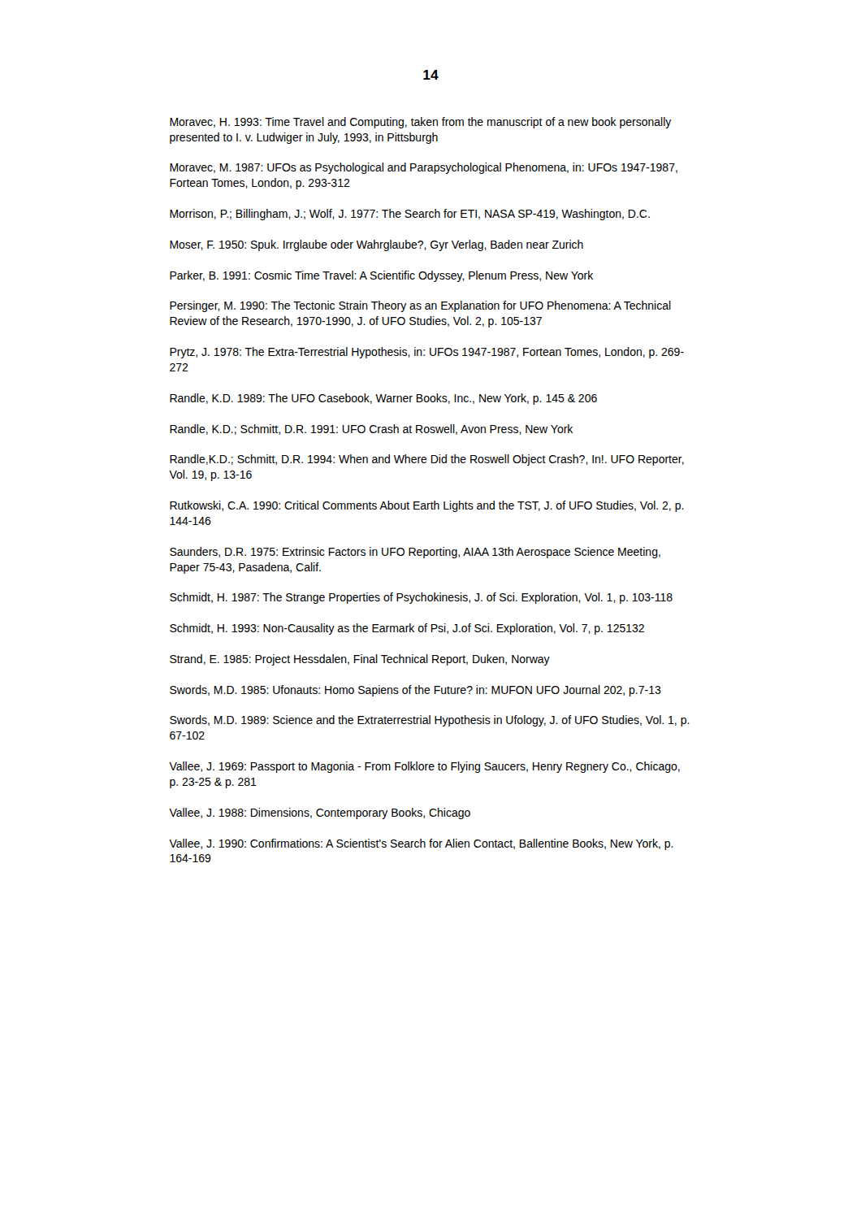14
Moravec, H. 1993: Time Travel and Computing, taken from the manuscript of a new book personally presented to I. v. Ludwiger in July, 1993, in Pittsburgh
Moravec, M. 1987: UFOs as Psychological and Parapsychological Phenomena, in: UFOs 1947-1987, Fortean Tomes, London, p. 293-312
Morrison, P.; Billingham, J.; Wolf, J. 1977: The Search for ETI, NASA SP-419, Washington, D.C.
Moser, F. 1950: Spuk. Irrglaube oder Wahrglaube?, Gyr Verlag, Baden near Zurich
Parker, B. 1991: Cosmic Time Travel: A Scientific Odyssey, Plenum Press, New York
Persinger, M. 1990: The Tectonic Strain Theory as an Explanation for UFO Phenomena: A Technical Review of the Research, 1970-1990, J. of UFO Studies, Vol. 2, p. 105-137
Prytz, J. 1978: The Extra-Terrestrial Hypothesis, in: UFOs 1947-1987, Fortean Tomes, London, p. 269-272
Randle, K.D. 1989: The UFO Casebook, Warner Books, Inc., New York, p. 145 & 206
Randle, K.D.; Schmitt, D.R. 1991: UFO Crash at Roswell, Avon Press, New York
Randle,K.D.; Schmitt, D.R. 1994: When and Where Did the Roswell Object Crash?, In!. UFO Reporter, Vol. 19, p. 13-16
Rutkowski, C.A. 1990: Critical Comments About Earth Lights and the TST, J. of UFO Studies, Vol. 2, p. 144-146
Saunders, D.R. 1975: Extrinsic Factors in UFO Reporting, AIAA 13th Aerospace Science Meeting, Paper 75-43, Pasadena, Calif.
Schmidt, H. 1987: The Strange Properties of Psychokinesis, J. of Sci. Exploration, Vol. 1, p. 103-118
Schmidt, H. 1993: Non-Causality as the Earmark of Psi, J.of Sci. Exploration, Vol. 7, p. 125132
Strand, E. 1985: Project Hessdalen, Final Technical Report, Duken, Norway
Swords, M.D. 1985: Ufonauts: Homo Sapiens of the Future? in: MUFON UFO Journal 202, p.7-13
Swords, M.D. 1989: Science and the Extraterrestrial Hypothesis in Ufology, J. of UFO Studies, Vol. 1, p. 67-102
Vallee, J. 1969: Passport to Magonia - From Folklore to Flying Saucers, Henry Regnery Co., Chicago, p. 23-25 & p. 281
Vallee, J. 1988: Dimensions, Contemporary Books, Chicago
Vallee, J. 1990: Confirmations: A Scientist's Search for Alien Contact, Ballentine Books, New York, p. 164-169